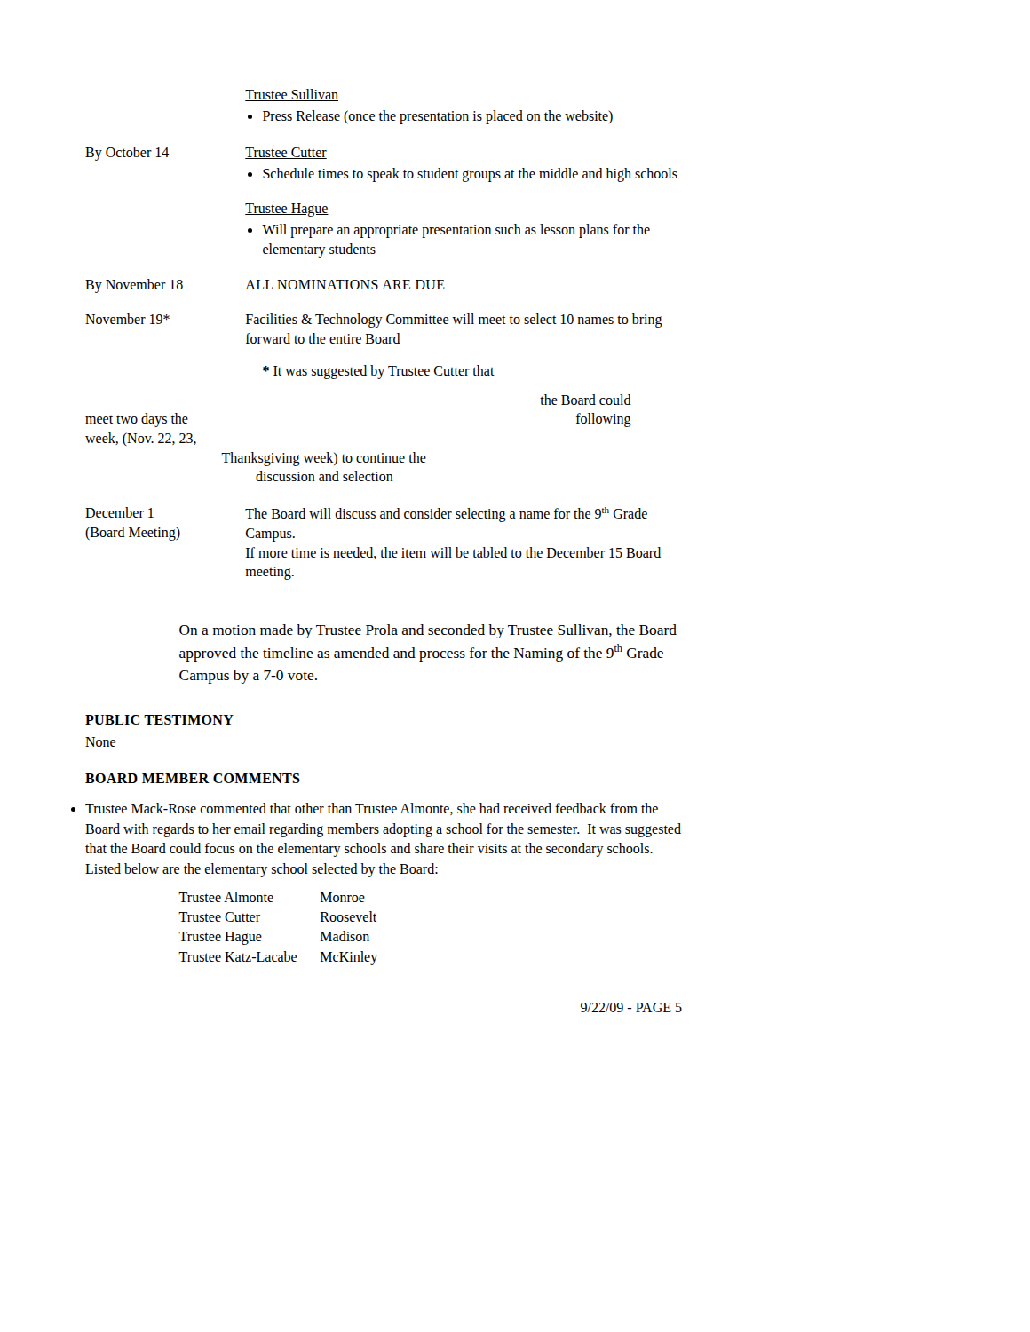| | Trustee Sullivan Press Release (once the presentation is placed on the website) |
| By October 14 | Trustee Cutter Schedule times to speak to student groups at the middle and high schools Trustee Hague Will prepare an appropriate presentation such as lesson plans for the elementary students |
| By November 18 | ALL NOMINATIONS ARE DUE |
| November 19* | Facilities & Technology Committee will meet to select 10 names to bring forward to the entire Board * It was suggested by Trustee Cutter that |
the Board could
meet two days the following
week, (Nov. 22, 23,
Thanksgiving week) to continue the
discussion and selection
| December 1 (Board Meeting) | The Board will discuss and consider selecting a name for the 9 th Grade Campus. If more time is needed, the item will be tabled to the December 15 Board meeting. |
On a motion made by Trustee Prola and seconded by Trustee Sullivan, the Board approved the timeline as amended and process for the Naming of the 9th Grade Campus by a 7-0 vote.
PUBLIC TESTIMONY
None
BOARD MEMBER COMMENTS
Trustee Mack-Rose commented that other than Trustee Almonte, she had received feedback from the Board with regards to her email regarding members adopting a school for the semester. It was suggested that the Board could focus on the elementary schools and share their visits at the secondary schools.
Listed below are the elementary school selected by the Board:
| Trustee Almonte | Monroe |
| Trustee Cutter | Roosevelt |
| Trustee Hague | Madison |
| Trustee Katz-Lacabe | McKinley |
9/22/09 - PAGE 5